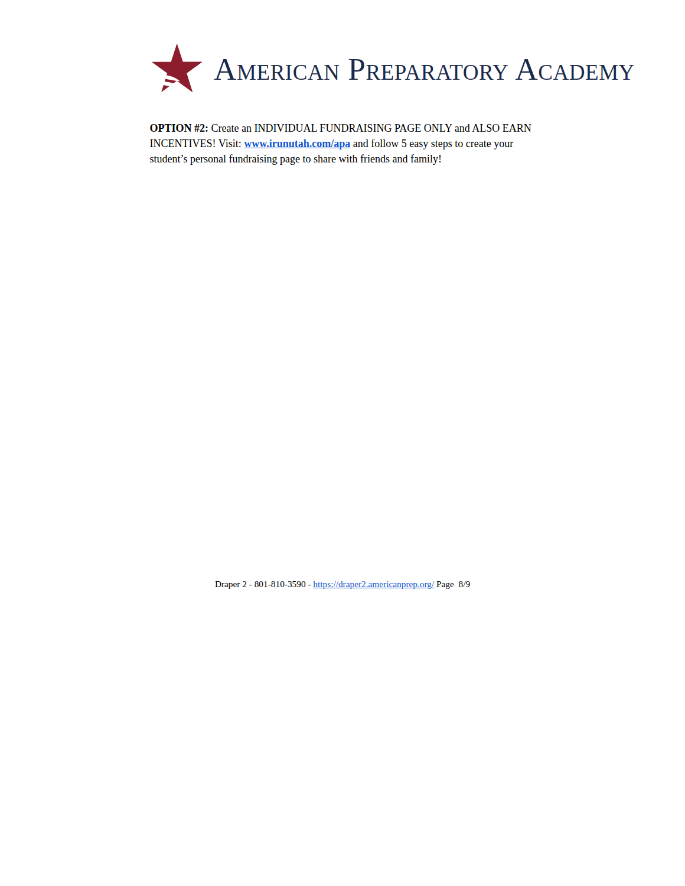American Preparatory Academy
OPTION #2: Create an INDIVIDUAL FUNDRAISING PAGE ONLY and ALSO EARN INCENTIVES! Visit: www.irunutah.com/apa and follow 5 easy steps to create your student’s personal fundraising page to share with friends and family!
Draper 2 - 801-810-3590 - https://draper2.americanprep.org/ Page 8/9